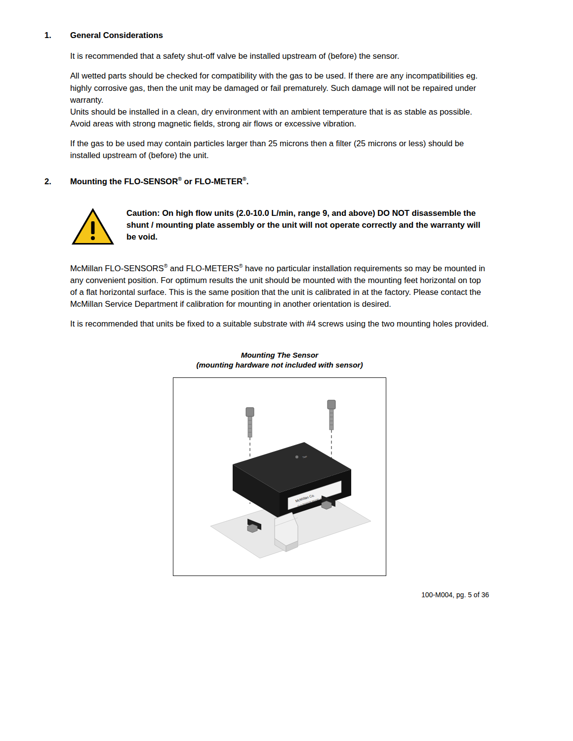General Considerations
It is recommended that a safety shut-off valve be installed upstream of (before) the sensor.
All wetted parts should be checked for compatibility with the gas to be used. If there are any incompatibilities eg. highly corrosive gas, then the unit may be damaged or fail prematurely. Such damage will not be repaired under warranty.
Units should be installed in a clean, dry environment with an ambient temperature that is as stable as possible. Avoid areas with strong magnetic fields, strong air flows or excessive vibration.
If the gas to be used may contain particles larger than 25 microns then a filter (25 microns or less) should be installed upstream of (before) the unit.
Mounting the FLO-SENSOR® or FLO-METER®.
Caution: On high flow units (2.0-10.0 L/min, range 9, and above) DO NOT disassemble the shunt / mounting plate assembly or the unit will not operate correctly and the warranty will be void.
McMillan FLO-SENSORS® and FLO-METERS® have no particular installation requirements so may be mounted in any convenient position. For optimum results the unit should be mounted with the mounting feet horizontal on top of a flat horizontal surface. This is the same position that the unit is calibrated in at the factory. Please contact the McMillan Service Department if calibration for mounting in another orientation is desired.
It is recommended that units be fixed to a suitable substrate with #4 screws using the two mounting holes provided.
Mounting The Sensor
(mounting hardware not included with sensor)
McMillan Co. FLO-SENSOR MODEL 100 Two
100-M004, pg. 5 of 36